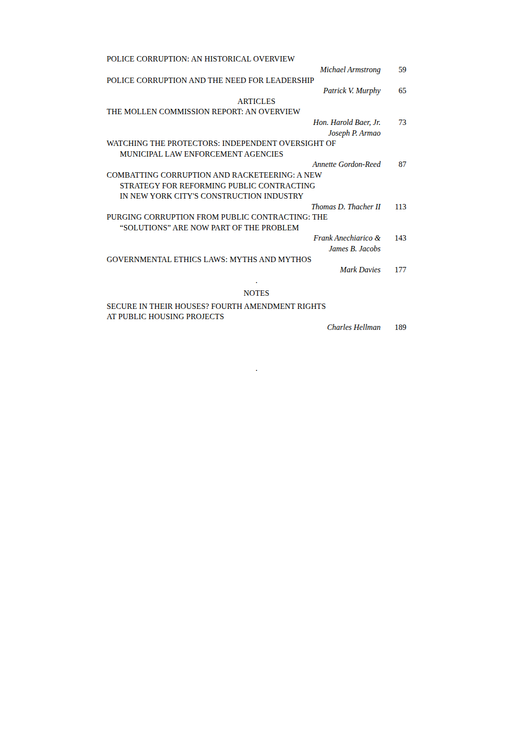| Police Corruption: An Historical Overview |
| | Michael Armstrong | 59 |
| Police Corruption and the Need for Leadership |
| | Patrick V. Murphy | 65 |
| Articles |
| The Mollen Commission Report: An Overview |
| | Hon. Harold Baer, Jr. Joseph P. Armao | 73 |
| Watching the Protectors: Independent Oversight of Municipal Law Enforcement Agencies |
| | Annette Gordon-Reed | 87 |
| Combatting Corruption and Racketeering: A New Strategy for Reforming Public Contracting in New York City's Construction Industry |
| | Thomas D. Thacher II | 113 |
| Purging Corruption from Public Contracting: The “Solutions” Are Now Part of the Problem |
| | Frank Anechiarico & James B. Jacobs | 143 |
| Governmental Ethics Laws: Myths and Mythos |
| | Mark Davies | 177 |
| . |
| Notes |
| Secure in Their Houses? Fourth Amendment Rights at Public Housing Projects |
| | Charles Hellman | 189 |
| . |